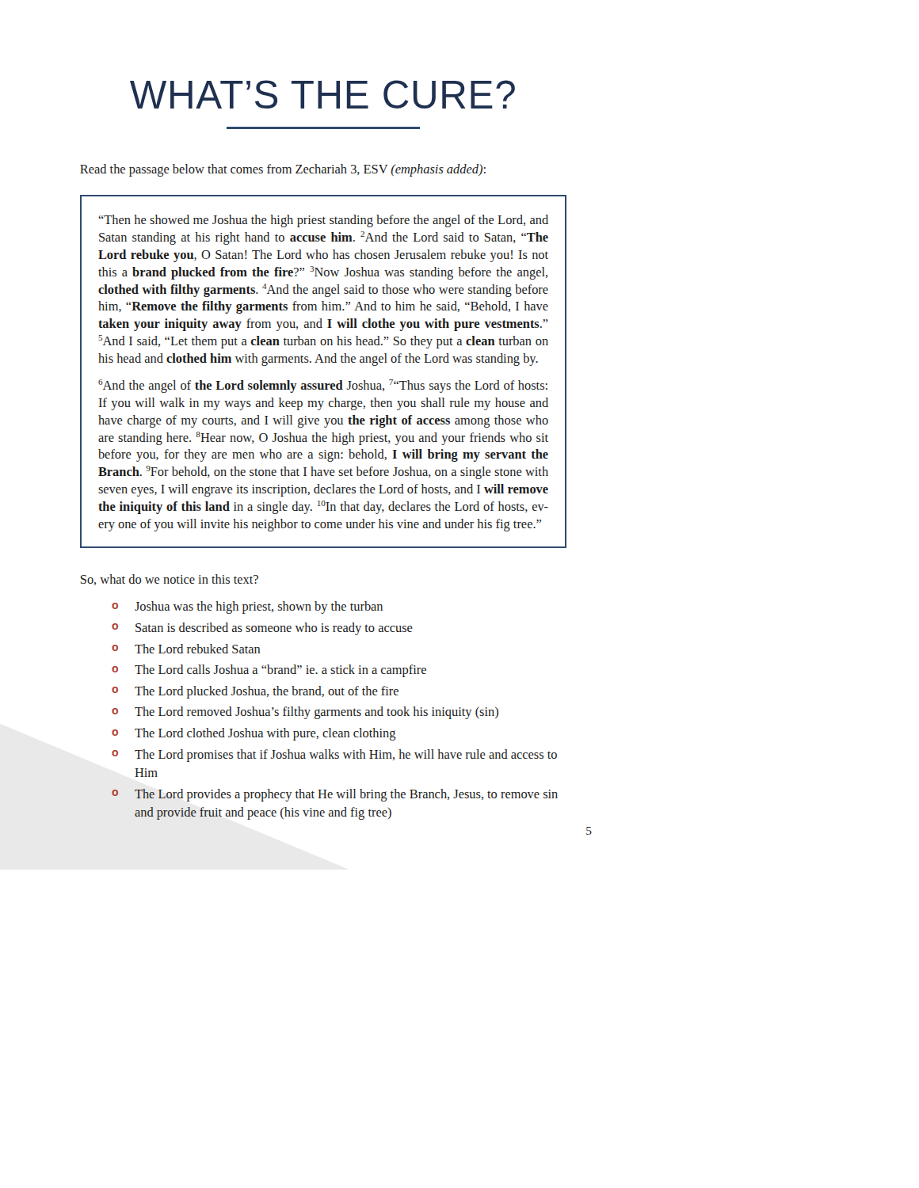WHAT’S THE CURE?
Read the passage below that comes from Zechariah 3, ESV (emphasis added):
“Then he showed me Joshua the high priest standing before the angel of the Lord, and Satan standing at his right hand to accuse him. 2And the Lord said to Satan, “The Lord rebuke you, O Satan! The Lord who has chosen Jerusalem rebuke you! Is not this a brand plucked from the fire?” 3Now Joshua was standing before the angel, clothed with filthy garments. 4And the angel said to those who were standing before him, “Remove the filthy garments from him.” And to him he said, “Behold, I have taken your iniquity away from you, and I will clothe you with pure vestments.” 5And I said, “Let them put a clean turban on his head.” So they put a clean turban on his head and clothed him with garments. And the angel of the Lord was standing by.
6And the angel of the Lord solemnly assured Joshua, 7“Thus says the Lord of hosts: If you will walk in my ways and keep my charge, then you shall rule my house and have charge of my courts, and I will give you the right of access among those who are standing here. 8Hear now, O Joshua the high priest, you and your friends who sit before you, for they are men who are a sign: behold, I will bring my servant the Branch. 9For behold, on the stone that I have set before Joshua, on a single stone with seven eyes, I will engrave its inscription, declares the Lord of hosts, and I will remove the iniquity of this land in a single day. 10In that day, declares the Lord of hosts, every one of you will invite his neighbor to come under his vine and under his fig tree.”
So, what do we notice in this text?
Joshua was the high priest, shown by the turban
Satan is described as someone who is ready to accuse
The Lord rebuked Satan
The Lord calls Joshua a “brand” ie. a stick in a campfire
The Lord plucked Joshua, the brand, out of the fire
The Lord removed Joshua’s filthy garments and took his iniquity (sin)
The Lord clothed Joshua with pure, clean clothing
The Lord promises that if Joshua walks with Him, he will have rule and access to Him
The Lord provides a prophecy that He will bring the Branch, Jesus, to remove sin and provide fruit and peace (his vine and fig tree)
5